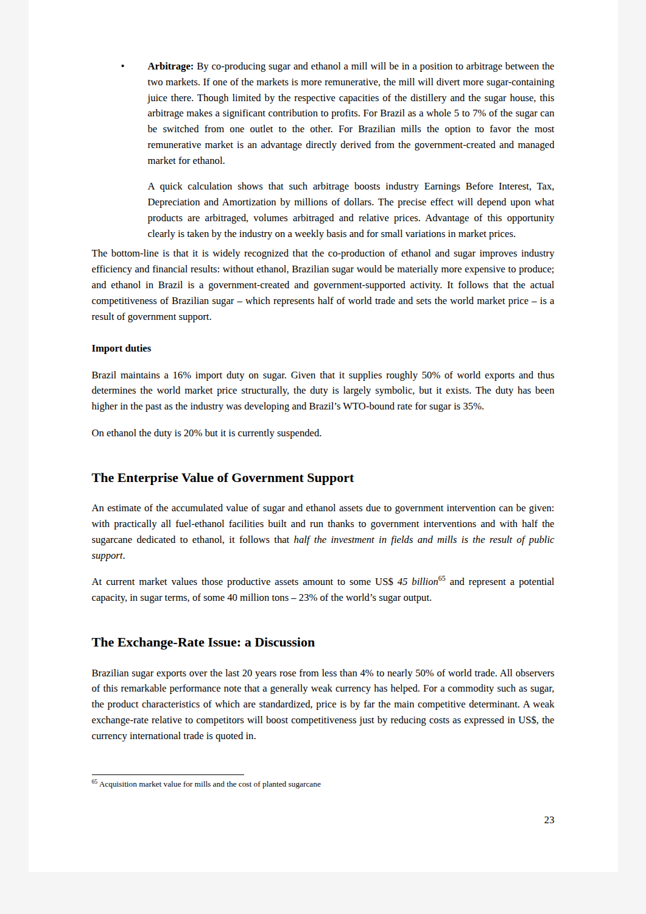Arbitrage: By co-producing sugar and ethanol a mill will be in a position to arbitrage between the two markets. If one of the markets is more remunerative, the mill will divert more sugar-containing juice there. Though limited by the respective capacities of the distillery and the sugar house, this arbitrage makes a significant contribution to profits. For Brazil as a whole 5 to 7% of the sugar can be switched from one outlet to the other. For Brazilian mills the option to favor the most remunerative market is an advantage directly derived from the government-created and managed market for ethanol.
A quick calculation shows that such arbitrage boosts industry Earnings Before Interest, Tax, Depreciation and Amortization by millions of dollars. The precise effect will depend upon what products are arbitraged, volumes arbitraged and relative prices. Advantage of this opportunity clearly is taken by the industry on a weekly basis and for small variations in market prices.
The bottom-line is that it is widely recognized that the co-production of ethanol and sugar improves industry efficiency and financial results: without ethanol, Brazilian sugar would be materially more expensive to produce; and ethanol in Brazil is a government-created and government-supported activity. It follows that the actual competitiveness of Brazilian sugar – which represents half of world trade and sets the world market price – is a result of government support.
Import duties
Brazil maintains a 16% import duty on sugar. Given that it supplies roughly 50% of world exports and thus determines the world market price structurally, the duty is largely symbolic, but it exists. The duty has been higher in the past as the industry was developing and Brazil’s WTO-bound rate for sugar is 35%.
On ethanol the duty is 20% but it is currently suspended.
The Enterprise Value of Government Support
An estimate of the accumulated value of sugar and ethanol assets due to government intervention can be given: with practically all fuel-ethanol facilities built and run thanks to government interventions and with half the sugarcane dedicated to ethanol, it follows that half the investment in fields and mills is the result of public support.
At current market values those productive assets amount to some US$ 45 billion65 and represent a potential capacity, in sugar terms, of some 40 million tons – 23% of the world’s sugar output.
The Exchange-Rate Issue: a Discussion
Brazilian sugar exports over the last 20 years rose from less than 4% to nearly 50% of world trade. All observers of this remarkable performance note that a generally weak currency has helped. For a commodity such as sugar, the product characteristics of which are standardized, price is by far the main competitive determinant. A weak exchange-rate relative to competitors will boost competitiveness just by reducing costs as expressed in US$, the currency international trade is quoted in.
65 Acquisition market value for mills and the cost of planted sugarcane
23